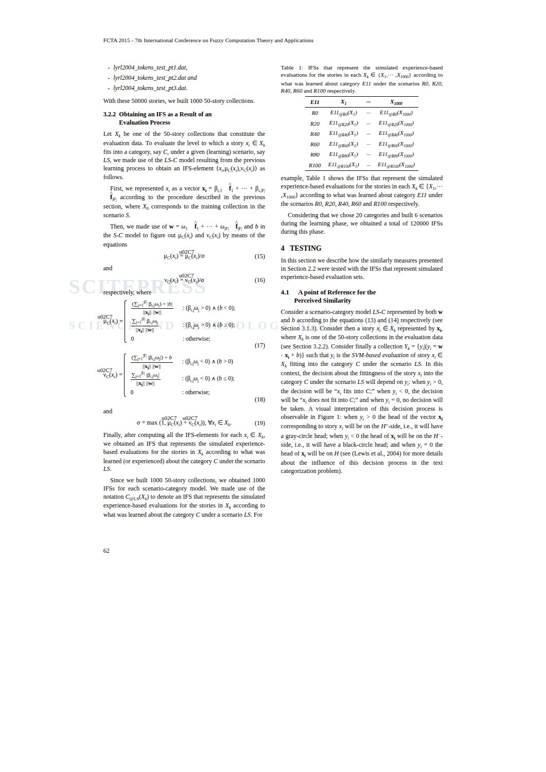FCTA 2015 - 7th International Conference on Fuzzy Computation Theory and Applications
SCITEPRESS SCIENCE AND TECHNOLOGY PUBLICATIONS
lyrl2004_tokens_test_pt1.dat,
lyrl2004_tokens_test_pt2.dat and
lyrl2004_tokens_test_pt3.dat.
With these 50000 stories, we built 1000 50-story collections.
3.2.2 Obtaining an IFS as a Result of an
Evaluation Process
Let Xk be one of the 50-story collections that constitute the evaluation data. To evaluate the level to which a story xi ∈ Xk fits into a category, say C, under a given (learning) scenario, say LS, we made use of the LS-C model resulting from the previous learning process to obtain an IFS-element ⟨xi,μC(xi),νC(xi)⟩ as follows.
First, we represented xi as a vector xi = βi,1 f 1 + ··· + βi,|F|f|F| according to the procedure described in the previous section, where X 0 corresponds to the training collection in the scenario S.
Then, we made use of w = ω1 f 1 + ··· + ω|F|f|F| and b in the S-C model to figure out μC(xi) and νC(xi) by means of the equations
μC(xi) = μC(xi)/σ (15)
and
νC(xi) = νC(xi)/σ (16)
respectively, where
μC(xi) =
| (∑ j=1 /F/ β i,j ω j ) + / b / // x i // // w // | : (β i,j ω j > 0) ∧ ( b < 0); |
| ∑ j=1 /F/ β i,j ω j // x i // // w // | : (β i,j ω j > 0) ∧ ( b ≥ 0); |
| 0 | : otherwise; |
(17)
νC(xi) =
| (∑ j=1 /F/ /β i,j ω j /) + b // x i // // w // | : (β i,j ω j < 0) ∧ ( b > 0) |
| ∑ j=1 /F/ /β i,j ω j / // x i // // w // | : (β i,j ω j < 0) ∧ ( b ≤ 0); |
| 0 | : otherwise; |
(18)
and
σ = max (1, μC(xi) + νC(xi)), ∀xi ∈ Xk. (19)
Finally, after computing all the IFS-elements for each xi ∈ Xk, we obtained an IFS that represents the simulated experience-based evaluations for the stories in Xk according to what was learned (or experienced) about the category C under the scenario LS.
Since we built 1000 50-story collections, we obtained 1000 IFSs for each scenario-category model. We made use of the notation C@LS(Xk) to denote an IFS that represents the simulated experience-based evaluations for the stories in Xk according to what was learned about the category C under a scenario LS. For
62
Table 1: IFSs that represent the simulated experience-based evaluations for the stories in each Xk ∈ {X 1,··· ,X 1000} according to what was learned about category E11 under the scenarios R0, R20, R40, R60 and R100 respectively.
| E11 | X 1 | ··· | X 1000 |
| --- | --- | --- | --- |
| R0 | E11 @R0 (X 1 ) | ··· | E11 @R0 (X 1000 ) |
| R20 | E11 @R20 (X 1 ) | ··· | E11 @R20 (X 1000 ) |
| R40 | E11 @R40 (X 1 ) | ··· | E11 @R40 (X 1000 ) |
| R60 | E11 @R60 (X 1 ) | ··· | E11 @R60 (X 1000 ) |
| R80 | E11 @R80 (X 1 ) | ··· | E11 @R80 (X 1000 ) |
| R100 | E11 @R100 (X 1 ) | ··· | E11 @R100 (X 1000 ) |
example, Table 1 shows the IFSs that represent the simulated experience-based evaluations for the stories in each Xk ∈ {X 1,··· ,X 1000} according to what was learned about category E11 under the scenarios R0, R20, R40, R60 and R100 respectively.
Considering that we chose 20 categories and built 6 scenarios during the learning phase, we obtained a total of 120000 IFSs during this phase.
4 TESTING
In this section we describe how the similarly measures presented in Section 2.2 were tested with the IFSs that represent simulated experience-based evaluation sets.
4.1 A point of Reference for the
Perceived Similarity
Consider a scenario-category model LS-C represented by both w and b according to the equations (13) and (14) respectively (see Section 3.1.3). Consider then a story xi ∈ Xk represented by xi, where Xk is one of the 50-story collections in the evaluation data (see Section 3.2.2). Consider finally a collection Yk = {yi|(yi = w · xi + b)} such that yi is the SVM-based evaluation of story xi ∈ Xk fitting into the category C under the scenario LS. In this context, the decision about the fittingness of the story xi into the category C under the scenario LS will depend on yi: when yi > 0, the decision will be “xi fits into C;” when yi < 0, the decision will be “xi does not fit into C;” and when yi = 0, no decision will be taken. A visual interpretation of this decision process is observable in Figure 1: when yi > 0 the head of the vector xi corresponding to story xi will be on the H+-side, i.e., it will have a gray-circle head; when yi < 0 the head of xi will be on the H−-side, i.e., it will have a black-circle head; and when yi = 0 the head of xi will be on H (see (Lewis et al., 2004) for more details about the influence of this decision process in the text categorization problem).